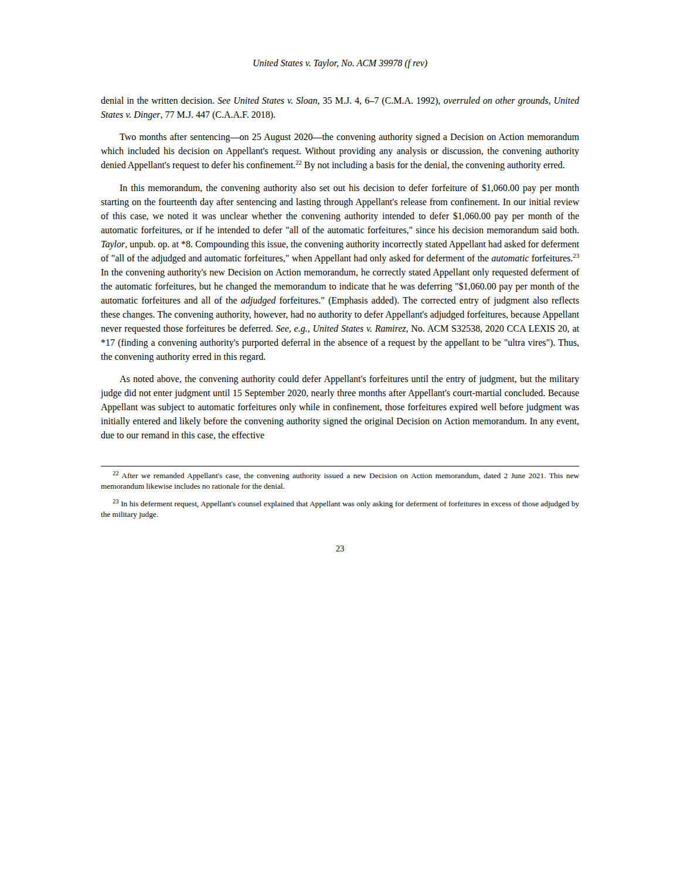United States v. Taylor, No. ACM 39978 (f rev)
denial in the written decision. See United States v. Sloan, 35 M.J. 4, 6–7 (C.M.A. 1992), overruled on other grounds, United States v. Dinger, 77 M.J. 447 (C.A.A.F. 2018).
Two months after sentencing—on 25 August 2020—the convening authority signed a Decision on Action memorandum which included his decision on Appellant's request. Without providing any analysis or discussion, the convening authority denied Appellant's request to defer his confinement.22 By not including a basis for the denial, the convening authority erred.
In this memorandum, the convening authority also set out his decision to defer forfeiture of $1,060.00 pay per month starting on the fourteenth day after sentencing and lasting through Appellant's release from confinement. In our initial review of this case, we noted it was unclear whether the convening authority intended to defer $1,060.00 pay per month of the automatic forfeitures, or if he intended to defer "all of the automatic forfeitures," since his decision memorandum said both. Taylor, unpub. op. at *8. Compounding this issue, the convening authority incorrectly stated Appellant had asked for deferment of "all of the adjudged and automatic forfeitures," when Appellant had only asked for deferment of the automatic forfeitures.23 In the convening authority's new Decision on Action memorandum, he correctly stated Appellant only requested deferment of the automatic forfeitures, but he changed the memorandum to indicate that he was deferring "$1,060.00 pay per month of the automatic forfeitures and all of the adjudged forfeitures." (Emphasis added). The corrected entry of judgment also reflects these changes. The convening authority, however, had no authority to defer Appellant's adjudged forfeitures, because Appellant never requested those forfeitures be deferred. See, e.g., United States v. Ramirez, No. ACM S32538, 2020 CCA LEXIS 20, at *17 (finding a convening authority's purported deferral in the absence of a request by the appellant to be "ultra vires"). Thus, the convening authority erred in this regard.
As noted above, the convening authority could defer Appellant's forfeitures until the entry of judgment, but the military judge did not enter judgment until 15 September 2020, nearly three months after Appellant's court-martial concluded. Because Appellant was subject to automatic forfeitures only while in confinement, those forfeitures expired well before judgment was initially entered and likely before the convening authority signed the original Decision on Action memorandum. In any event, due to our remand in this case, the effective
22 After we remanded Appellant's case, the convening authority issued a new Decision on Action memorandum, dated 2 June 2021. This new memorandum likewise includes no rationale for the denial.
23 In his deferment request, Appellant's counsel explained that Appellant was only asking for deferment of forfeitures in excess of those adjudged by the military judge.
23